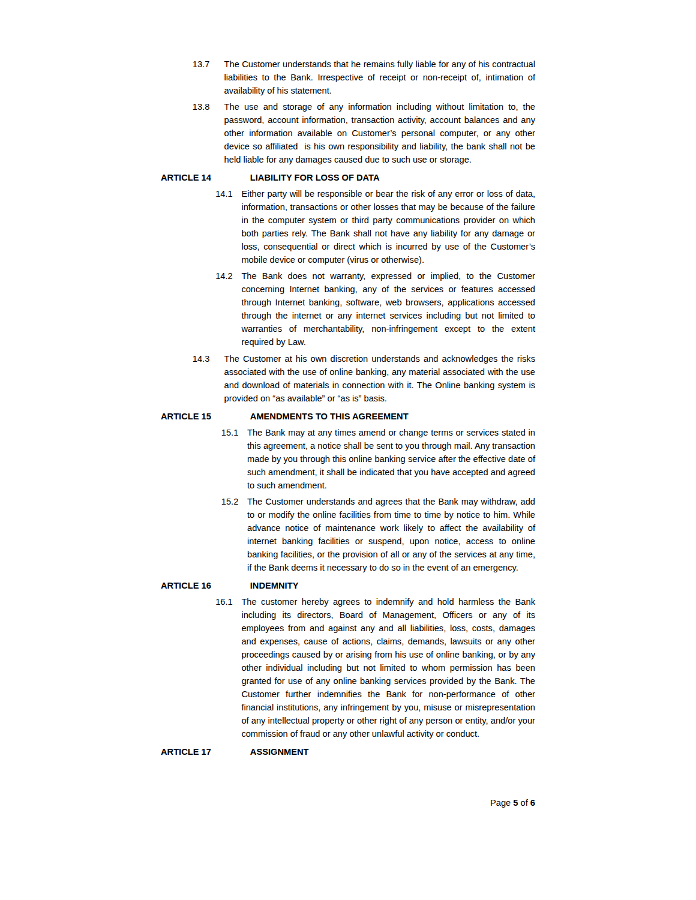13.7 The Customer understands that he remains fully liable for any of his contractual liabilities to the Bank. Irrespective of receipt or non-receipt of, intimation of availability of his statement.
13.8 The use and storage of any information including without limitation to, the password, account information, transaction activity, account balances and any other information available on Customer’s personal computer, or any other device so affiliated is his own responsibility and liability, the bank shall not be held liable for any damages caused due to such use or storage.
ARTICLE 14 LIABILITY FOR LOSS OF DATA
14.1 Either party will be responsible or bear the risk of any error or loss of data, information, transactions or other losses that may be because of the failure in the computer system or third party communications provider on which both parties rely. The Bank shall not have any liability for any damage or loss, consequential or direct which is incurred by use of the Customer’s mobile device or computer (virus or otherwise).
14.2 The Bank does not warranty, expressed or implied, to the Customer concerning Internet banking, any of the services or features accessed through Internet banking, software, web browsers, applications accessed through the internet or any internet services including but not limited to warranties of merchantability, non-infringement except to the extent required by Law.
14.3 The Customer at his own discretion understands and acknowledges the risks associated with the use of online banking, any material associated with the use and download of materials in connection with it. The Online banking system is provided on “as available” or “as is” basis.
ARTICLE 15 AMENDMENTS TO THIS AGREEMENT
15.1 The Bank may at any times amend or change terms or services stated in this agreement, a notice shall be sent to you through mail. Any transaction made by you through this online banking service after the effective date of such amendment, it shall be indicated that you have accepted and agreed to such amendment.
15.2 The Customer understands and agrees that the Bank may withdraw, add to or modify the online facilities from time to time by notice to him. While advance notice of maintenance work likely to affect the availability of internet banking facilities or suspend, upon notice, access to online banking facilities, or the provision of all or any of the services at any time, if the Bank deems it necessary to do so in the event of an emergency.
ARTICLE 16 INDEMNITY
16.1 The customer hereby agrees to indemnify and hold harmless the Bank including its directors, Board of Management, Officers or any of its employees from and against any and all liabilities, loss, costs, damages and expenses, cause of actions, claims, demands, lawsuits or any other proceedings caused by or arising from his use of online banking, or by any other individual including but not limited to whom permission has been granted for use of any online banking services provided by the Bank. The Customer further indemnifies the Bank for non-performance of other financial institutions, any infringement by you, misuse or misrepresentation of any intellectual property or other right of any person or entity, and/or your commission of fraud or any other unlawful activity or conduct.
ARTICLE 17 ASSIGNMENT
Page 5 of 6